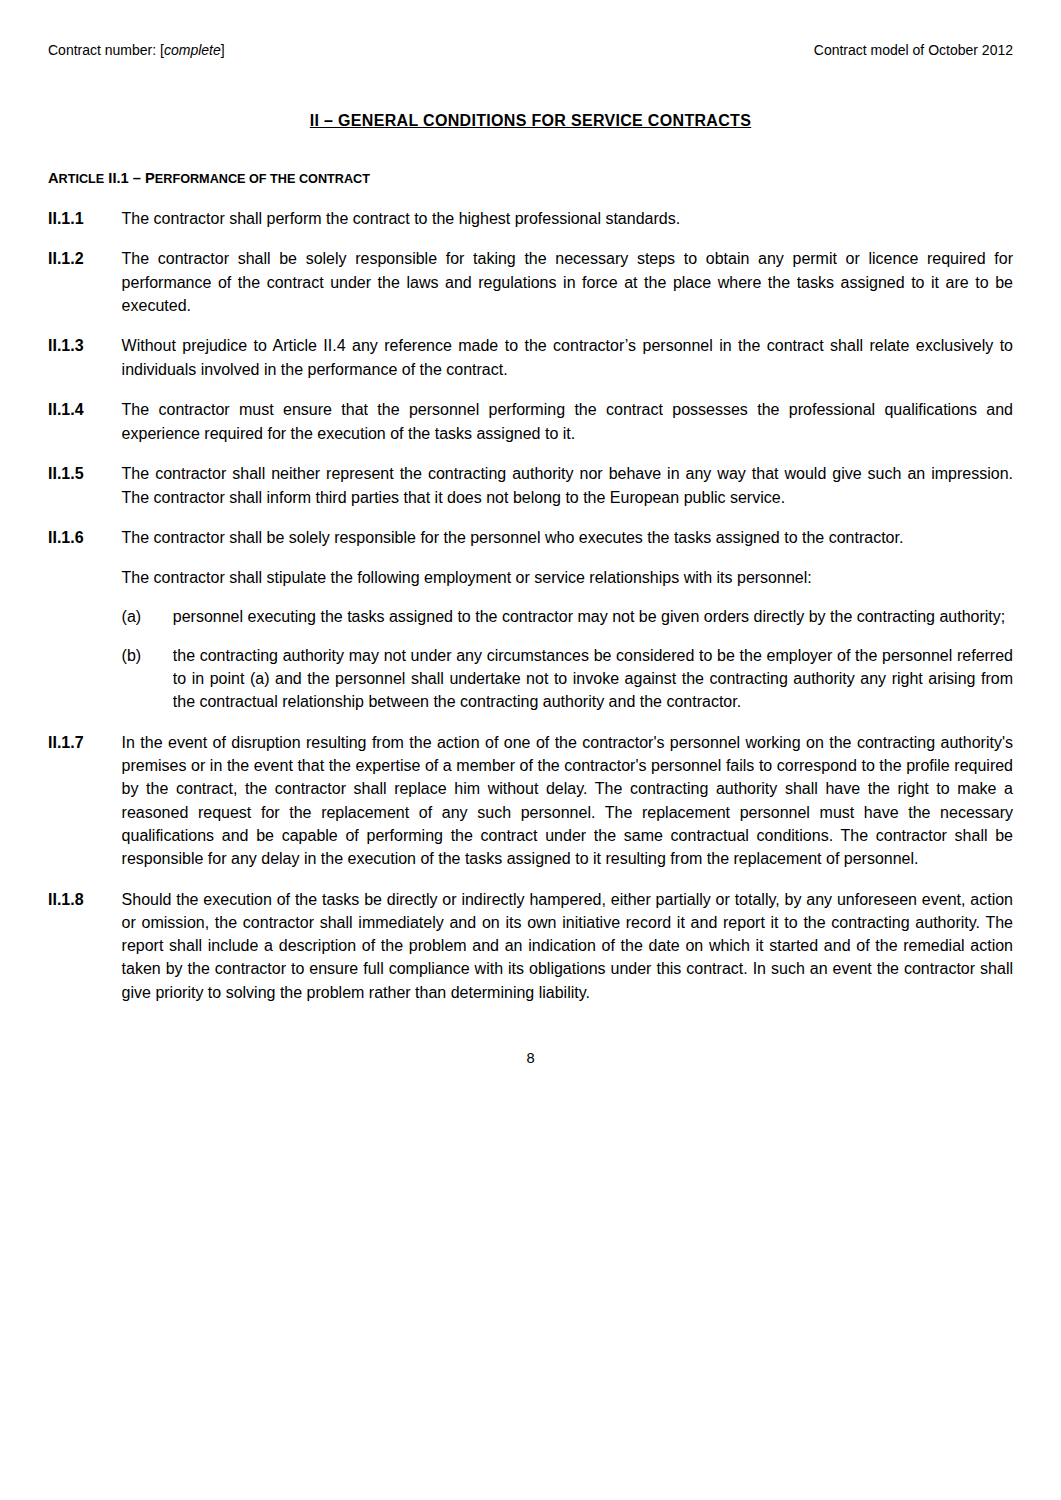Contract number: [complete] Contract model of October 2012
II – GENERAL CONDITIONS FOR SERVICE CONTRACTS
ARTICLE II.1 – PERFORMANCE OF THE CONTRACT
II.1.1
The contractor shall perform the contract to the highest professional standards.
II.1.2
The contractor shall be solely responsible for taking the necessary steps to obtain any permit or licence required for performance of the contract under the laws and regulations in force at the place where the tasks assigned to it are to be executed.
II.1.3
Without prejudice to Article II.4 any reference made to the contractor’s personnel in the contract shall relate exclusively to individuals involved in the performance of the contract.
II.1.4
The contractor must ensure that the personnel performing the contract possesses the professional qualifications and experience required for the execution of the tasks assigned to it.
II.1.5
The contractor shall neither represent the contracting authority nor behave in any way that would give such an impression. The contractor shall inform third parties that it does not belong to the European public service.
II.1.6
The contractor shall be solely responsible for the personnel who executes the tasks assigned to the contractor.
The contractor shall stipulate the following employment or service relationships with its personnel:
(a) personnel executing the tasks assigned to the contractor may not be given orders directly by the contracting authority;
(b) the contracting authority may not under any circumstances be considered to be the employer of the personnel referred to in point (a) and the personnel shall undertake not to invoke against the contracting authority any right arising from the contractual relationship between the contracting authority and the contractor.
II.1.7
In the event of disruption resulting from the action of one of the contractor's personnel working on the contracting authority's premises or in the event that the expertise of a member of the contractor's personnel fails to correspond to the profile required by the contract, the contractor shall replace him without delay. The contracting authority shall have the right to make a reasoned request for the replacement of any such personnel. The replacement personnel must have the necessary qualifications and be capable of performing the contract under the same contractual conditions. The contractor shall be responsible for any delay in the execution of the tasks assigned to it resulting from the replacement of personnel.
II.1.8
Should the execution of the tasks be directly or indirectly hampered, either partially or totally, by any unforeseen event, action or omission, the contractor shall immediately and on its own initiative record it and report it to the contracting authority. The report shall include a description of the problem and an indication of the date on which it started and of the remedial action taken by the contractor to ensure full compliance with its obligations under this contract. In such an event the contractor shall give priority to solving the problem rather than determining liability.
8